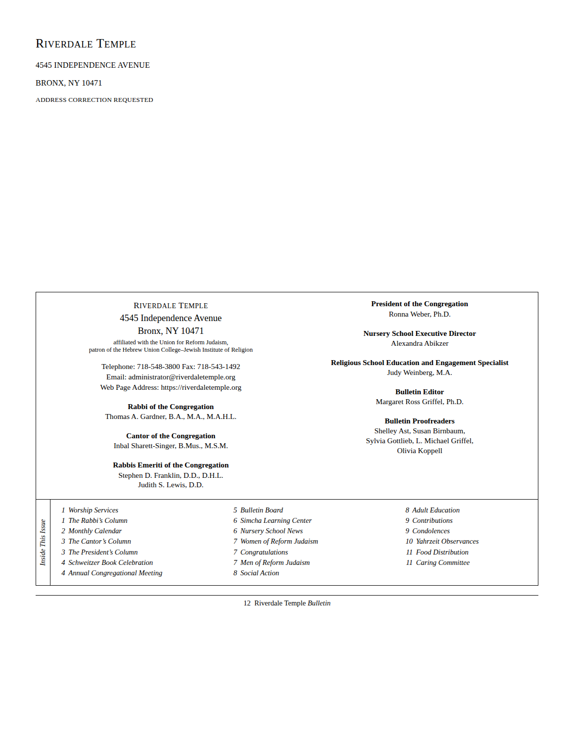RIVERDALE TEMPLE
4545 INDEPENDENCE AVENUE
BRONX, NY 10471
ADDRESS CORRECTION REQUESTED
RIVERDALE TEMPLE
4545 Independence Avenue
Bronx, NY 10471
affiliated with the Union for Reform Judaism,
patron of the Hebrew Union College–Jewish Institute of Religion
Telephone: 718-548-3800 Fax: 718-543-1492
Email: administrator@riverdaletemple.org
Web Page Address: https://riverdaletemple.org
Rabbi of the Congregation
Thomas A. Gardner, B.A., M.A., M.A.H.L.
Cantor of the Congregation
Inbal Sharett-Singer, B.Mus., M.S.M.
Rabbis Emeriti of the Congregation
Stephen D. Franklin, D.D., D.H.L.
Judith S. Lewis, D.D.
President of the Congregation
Ronna Weber, Ph.D.
Nursery School Executive Director
Alexandra Abikzer
Religious School Education and Engagement Specialist
Judy Weinberg, M.A.
Bulletin Editor
Margaret Ross Griffel, Ph.D.
Bulletin Proofreaders
Shelley Ast, Susan Birnbaum,
Sylvia Gottlieb, L. Michael Griffel,
Olivia Koppell
Inside This Issue
1 Worship Services
1 The Rabbi’s Column
2 Monthly Calendar
3 The Cantor’s Column
3 The President’s Column
4 Schweitzer Book Celebration
4 Annual Congregational Meeting
5 Bulletin Board
6 Simcha Learning Center
6 Nursery School News
7 Women of Reform Judaism
7 Congratulations
7 Men of Reform Judaism
8 Social Action
8 Adult Education
9 Contributions
9 Condolences
10 Yahrzeit Observances
11 Food Distribution
11 Caring Committee
12 Riverdale Temple Bulletin